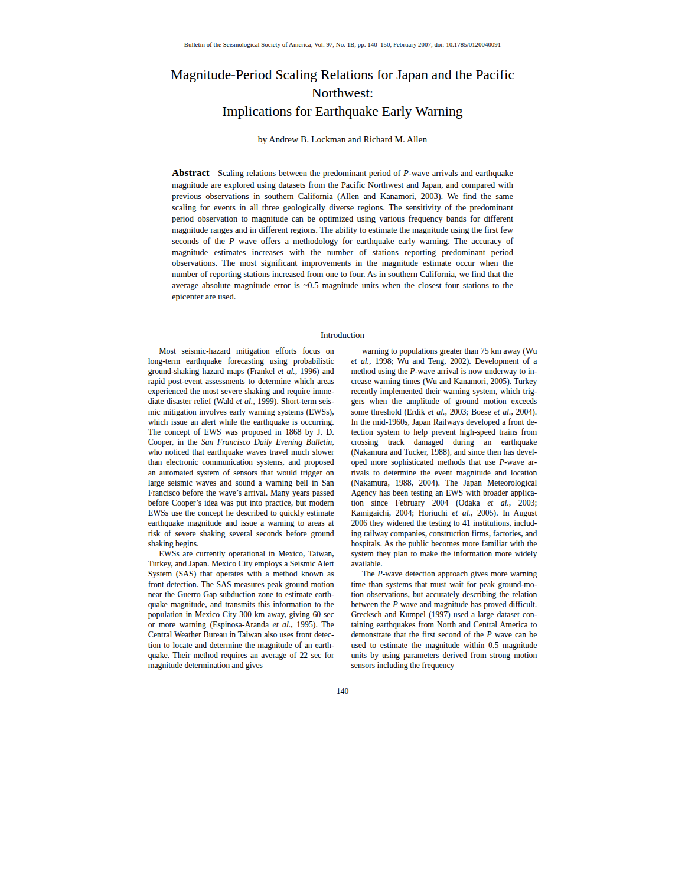Bulletin of the Seismological Society of America, Vol. 97, No. 1B, pp. 140–150, February 2007, doi: 10.1785/0120040091
Magnitude-Period Scaling Relations for Japan and the Pacific Northwest:
Implications for Earthquake Early Warning
by Andrew B. Lockman and Richard M. Allen
Abstract Scaling relations between the predominant period of P-wave arrivals and earthquake magnitude are explored using datasets from the Pacific Northwest and Japan, and compared with previous observations in southern California (Allen and Kanamori, 2003). We find the same scaling for events in all three geologically diverse regions. The sensitivity of the predominant period observation to magnitude can be optimized using various frequency bands for different magnitude ranges and in different regions. The ability to estimate the magnitude using the first few seconds of the P wave offers a methodology for earthquake early warning. The accuracy of magnitude estimates increases with the number of stations reporting predominant period observations. The most significant improvements in the magnitude estimate occur when the number of reporting stations increased from one to four. As in southern California, we find that the average absolute magnitude error is ~0.5 magnitude units when the closest four stations to the epicenter are used.
Introduction
Most seismic-hazard mitigation efforts focus on long-term earthquake forecasting using probabilistic ground-shaking hazard maps (Frankel et al., 1996) and rapid post-event assessments to determine which areas experienced the most severe shaking and require immediate disaster relief (Wald et al., 1999). Short-term seismic mitigation involves early warning systems (EWSs), which issue an alert while the earthquake is occurring. The concept of EWS was proposed in 1868 by J. D. Cooper, in the San Francisco Daily Evening Bulletin, who noticed that earthquake waves travel much slower than electronic communication systems, and proposed an automated system of sensors that would trigger on large seismic waves and sound a warning bell in San Francisco before the wave’s arrival. Many years passed before Cooper’s idea was put into practice, but modern EWSs use the concept he described to quickly estimate earthquake magnitude and issue a warning to areas at risk of severe shaking several seconds before ground shaking begins.
EWSs are currently operational in Mexico, Taiwan, Turkey, and Japan. Mexico City employs a Seismic Alert System (SAS) that operates with a method known as front detection. The SAS measures peak ground motion near the Guerro Gap subduction zone to estimate earthquake magnitude, and transmits this information to the population in Mexico City 300 km away, giving 60 sec or more warning (Espinosa-Aranda et al., 1995). The Central Weather Bureau in Taiwan also uses front detection to locate and determine the magnitude of an earthquake. Their method requires an average of 22 sec for magnitude determination and gives
warning to populations greater than 75 km away (Wu et al., 1998; Wu and Teng, 2002). Development of a method using the P-wave arrival is now underway to increase warning times (Wu and Kanamori, 2005). Turkey recently implemented their warning system, which triggers when the amplitude of ground motion exceeds some threshold (Erdik et al., 2003; Boese et al., 2004). In the mid-1960s, Japan Railways developed a front detection system to help prevent high-speed trains from crossing track damaged during an earthquake (Nakamura and Tucker, 1988), and since then has developed more sophisticated methods that use P-wave arrivals to determine the event magnitude and location (Nakamura, 1988, 2004). The Japan Meteorological Agency has been testing an EWS with broader application since February 2004 (Odaka et al., 2003; Kamigaichi, 2004; Horiuchi et al., 2005). In August 2006 they widened the testing to 41 institutions, including railway companies, construction firms, factories, and hospitals. As the public becomes more familiar with the system they plan to make the information more widely available.
The P-wave detection approach gives more warning time than systems that must wait for peak ground-motion observations, but accurately describing the relation between the P wave and magnitude has proved difficult. Grecksch and Kumpel (1997) used a large dataset containing earthquakes from North and Central America to demonstrate that the first second of the P wave can be used to estimate the magnitude within 0.5 magnitude units by using parameters derived from strong motion sensors including the frequency
140